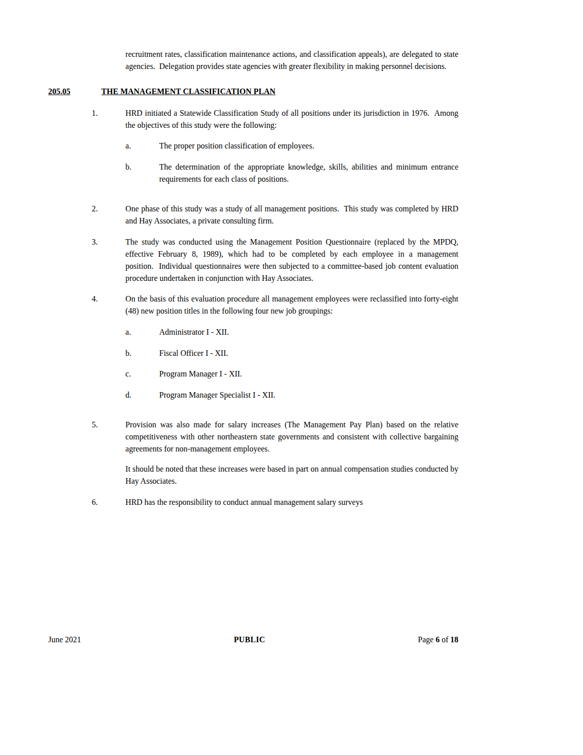recruitment rates, classification maintenance actions, and classification appeals), are delegated to state agencies. Delegation provides state agencies with greater flexibility in making personnel decisions.
205.05 THE MANAGEMENT CLASSIFICATION PLAN
1.
HRD initiated a Statewide Classification Study of all positions under its jurisdiction in 1976. Among the objectives of this study were the following:
a.
The proper position classification of employees.
b.
The determination of the appropriate knowledge, skills, abilities and minimum entrance requirements for each class of positions.
2.
One phase of this study was a study of all management positions. This study was completed by HRD and Hay Associates, a private consulting firm.
3.
The study was conducted using the Management Position Questionnaire (replaced by the MPDQ, effective February 8, 1989), which had to be completed by each employee in a management position. Individual questionnaires were then subjected to a committee-based job content evaluation procedure undertaken in conjunction with Hay Associates.
4.
On the basis of this evaluation procedure all management employees were reclassified into forty-eight (48) new position titles in the following four new job groupings:
a.
Administrator I - XII.
b.
Fiscal Officer I - XII.
c.
Program Manager I - XII.
d.
Program Manager Specialist I - XII.
5.
Provision was also made for salary increases (The Management Pay Plan) based on the relative competitiveness with other northeastern state governments and consistent with collective bargaining agreements for non-management employees.
It should be noted that these increases were based in part on annual compensation studies conducted by Hay Associates.
6.
HRD has the responsibility to conduct annual management salary surveys
June 2021 PUBLIC Page 6 of 18